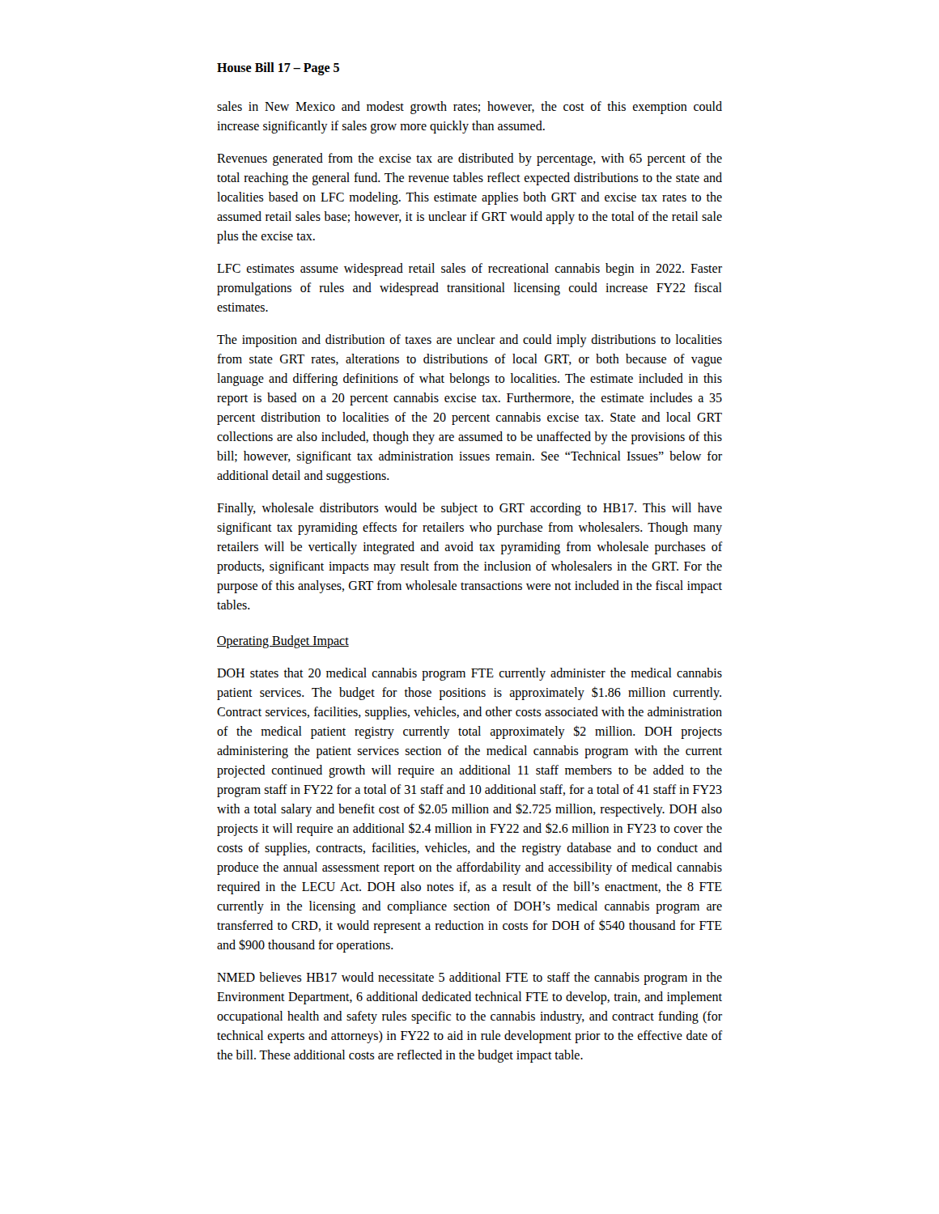House Bill 17 – Page 5
sales in New Mexico and modest growth rates; however, the cost of this exemption could increase significantly if sales grow more quickly than assumed.
Revenues generated from the excise tax are distributed by percentage, with 65 percent of the total reaching the general fund. The revenue tables reflect expected distributions to the state and localities based on LFC modeling. This estimate applies both GRT and excise tax rates to the assumed retail sales base; however, it is unclear if GRT would apply to the total of the retail sale plus the excise tax.
LFC estimates assume widespread retail sales of recreational cannabis begin in 2022. Faster promulgations of rules and widespread transitional licensing could increase FY22 fiscal estimates.
The imposition and distribution of taxes are unclear and could imply distributions to localities from state GRT rates, alterations to distributions of local GRT, or both because of vague language and differing definitions of what belongs to localities. The estimate included in this report is based on a 20 percent cannabis excise tax. Furthermore, the estimate includes a 35 percent distribution to localities of the 20 percent cannabis excise tax. State and local GRT collections are also included, though they are assumed to be unaffected by the provisions of this bill; however, significant tax administration issues remain. See “Technical Issues” below for additional detail and suggestions.
Finally, wholesale distributors would be subject to GRT according to HB17. This will have significant tax pyramiding effects for retailers who purchase from wholesalers. Though many retailers will be vertically integrated and avoid tax pyramiding from wholesale purchases of products, significant impacts may result from the inclusion of wholesalers in the GRT. For the purpose of this analyses, GRT from wholesale transactions were not included in the fiscal impact tables.
Operating Budget Impact
DOH states that 20 medical cannabis program FTE currently administer the medical cannabis patient services. The budget for those positions is approximately $1.86 million currently. Contract services, facilities, supplies, vehicles, and other costs associated with the administration of the medical patient registry currently total approximately $2 million. DOH projects administering the patient services section of the medical cannabis program with the current projected continued growth will require an additional 11 staff members to be added to the program staff in FY22 for a total of 31 staff and 10 additional staff, for a total of 41 staff in FY23 with a total salary and benefit cost of $2.05 million and $2.725 million, respectively. DOH also projects it will require an additional $2.4 million in FY22 and $2.6 million in FY23 to cover the costs of supplies, contracts, facilities, vehicles, and the registry database and to conduct and produce the annual assessment report on the affordability and accessibility of medical cannabis required in the LECU Act. DOH also notes if, as a result of the bill’s enactment, the 8 FTE currently in the licensing and compliance section of DOH’s medical cannabis program are transferred to CRD, it would represent a reduction in costs for DOH of $540 thousand for FTE and $900 thousand for operations.
NMED believes HB17 would necessitate 5 additional FTE to staff the cannabis program in the Environment Department, 6 additional dedicated technical FTE to develop, train, and implement occupational health and safety rules specific to the cannabis industry, and contract funding (for technical experts and attorneys) in FY22 to aid in rule development prior to the effective date of the bill. These additional costs are reflected in the budget impact table.